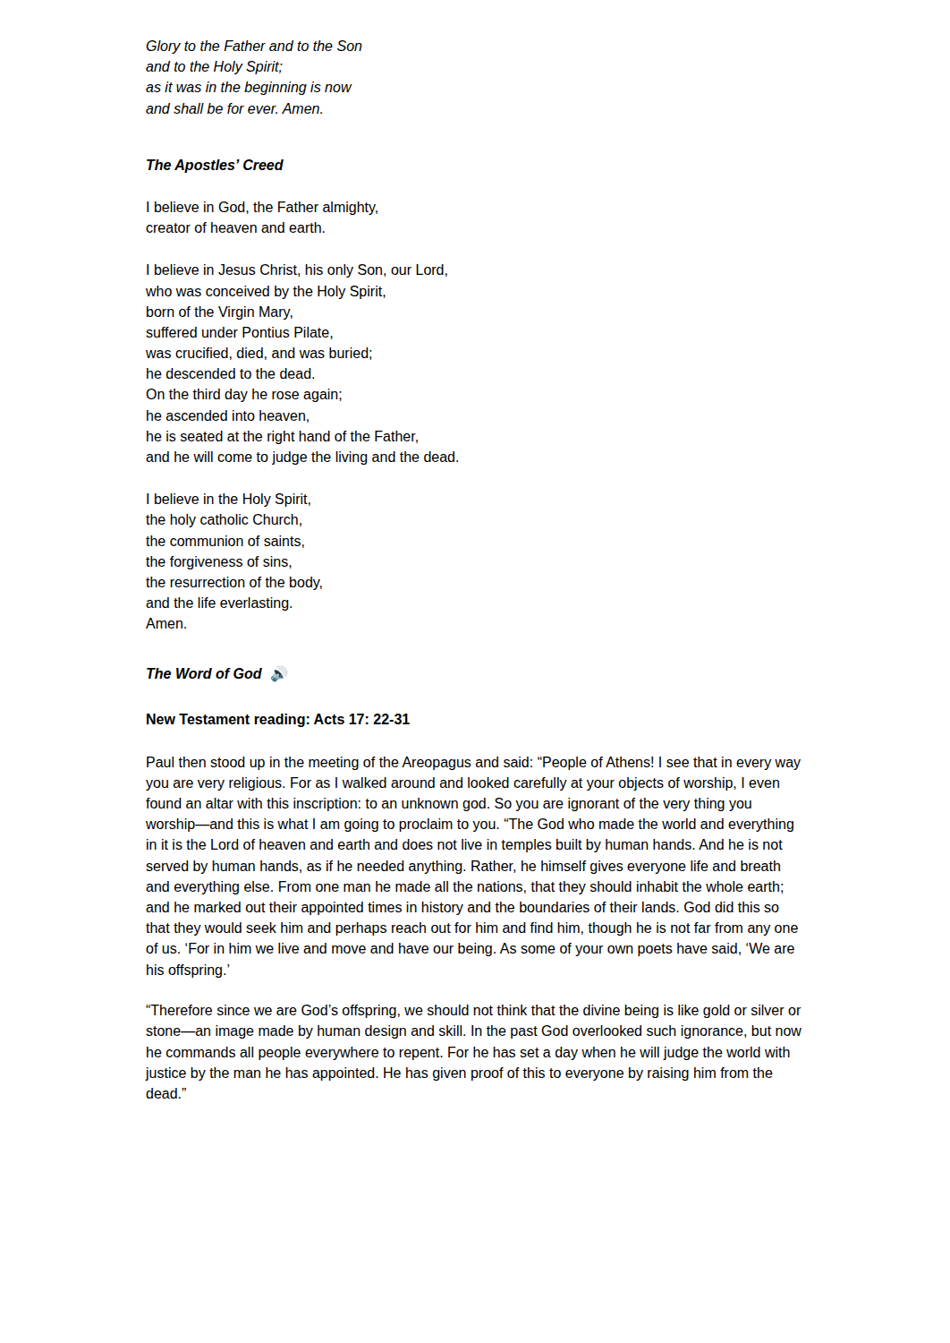Glory to the Father and to the Son
and to the Holy Spirit;
as it was in the beginning is now
and shall be for ever. Amen.
The Apostles’ Creed
I believe in God, the Father almighty,
creator of heaven and earth.
I believe in Jesus Christ, his only Son, our Lord,
who was conceived by the Holy Spirit,
born of the Virgin Mary,
suffered under Pontius Pilate,
was crucified, died, and was buried;
he descended to the dead.
On the third day he rose again;
he ascended into heaven,
he is seated at the right hand of the Father,
and he will come to judge the living and the dead.
I believe in the Holy Spirit,
the holy catholic Church,
the communion of saints,
the forgiveness of sins,
the resurrection of the body,
and the life everlasting.
Amen.
The Word of God 🔊
New Testament reading: Acts 17: 22-31
Paul then stood up in the meeting of the Areopagus and said: “People of Athens! I see that in every way you are very religious. For as I walked around and looked carefully at your objects of worship, I even found an altar with this inscription: to an unknown god. So you are ignorant of the very thing you worship—and this is what I am going to proclaim to you. “The God who made the world and everything in it is the Lord of heaven and earth and does not live in temples built by human hands. And he is not served by human hands, as if he needed anything. Rather, he himself gives everyone life and breath and everything else. From one man he made all the nations, that they should inhabit the whole earth; and he marked out their appointed times in history and the boundaries of their lands. God did this so that they would seek him and perhaps reach out for him and find him, though he is not far from any one of us. ‘For in him we live and move and have our being. As some of your own poets have said, ‘We are his offspring.’
“Therefore since we are God’s offspring, we should not think that the divine being is like gold or silver or stone—an image made by human design and skill. In the past God overlooked such ignorance, but now he commands all people everywhere to repent. For he has set a day when he will judge the world with justice by the man he has appointed. He has given proof of this to everyone by raising him from the dead.”